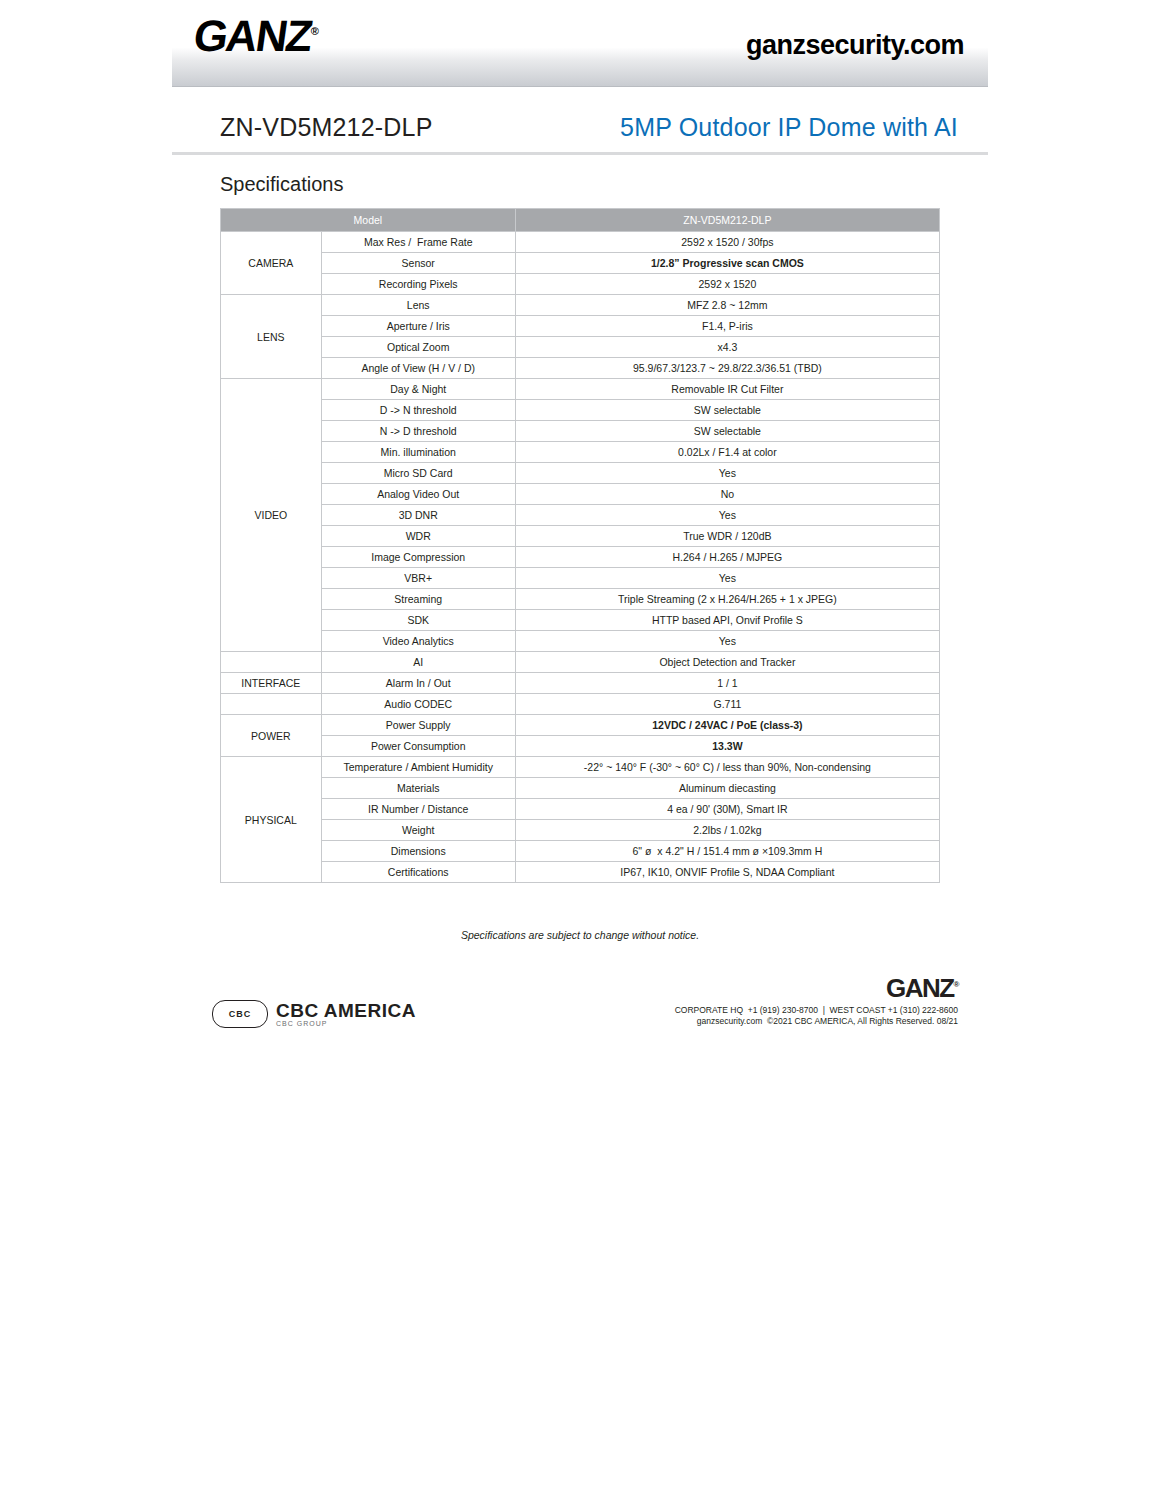GANZ®
ganzsecurity.com
ZN-VD5M212-DLP
5MP Outdoor IP Dome with AI
Specifications
| Model | ZN-VD5M212-DLP |
| CAMERA | Max Res / Frame Rate | 2592 x 1520 / 30fps |
| Sensor | 1/2.8” Progressive scan CMOS |
| Recording Pixels | 2592 x 1520 |
| LENS | Lens | MFZ 2.8 ~ 12mm |
| Aperture / Iris | F1.4, P-iris |
| Optical Zoom | x4.3 |
| Angle of View (H / V / D) | 95.9/67.3/123.7 ~ 29.8/22.3/36.51 (TBD) |
| VIDEO | Day & Night | Removable IR Cut Filter |
| D -> N threshold | SW selectable |
| N -> D threshold | SW selectable |
| Min. illumination | 0.02Lx / F1.4 at color |
| Micro SD Card | Yes |
| Analog Video Out | No |
| 3D DNR | Yes |
| WDR | True WDR / 120dB |
| Image Compression | H.264 / H.265 / MJPEG |
| VBR+ | Yes |
| Streaming | Triple Streaming (2 x H.264/H.265 + 1 x JPEG) |
| SDK | HTTP based API, Onvif Profile S |
| Video Analytics | Yes |
| | AI | Object Detection and Tracker |
| INTERFACE | Alarm In / Out | 1 / 1 |
| | Audio CODEC | G.711 |
| POWER | Power Supply | 12VDC / 24VAC / PoE (class-3) |
| Power Consumption | 13.3W |
| PHYSICAL | Temperature / Ambient Humidity | -22° ~ 140° F (-30° ~ 60° C) / less than 90%, Non-condensing |
| Materials | Aluminum diecasting |
| IR Number / Distance | 4 ea / 90' (30M), Smart IR |
| Weight | 2.2lbs / 1.02kg |
| Dimensions | 6" ø x 4.2" H / 151.4 mm ø ×109.3mm H |
| Certifications | IP67, IK10, ONVIF Profile S, NDAA Compliant |
Specifications are subject to change without notice.
CBC
CBC AMERICA CBC GROUP
GANZ®
CORPORATE HQ +1 (919) 230-8700 | WEST COAST +1 (310) 222-8600
ganzsecurity.com ©2021 CBC AMERICA, All Rights Reserved. 08/21